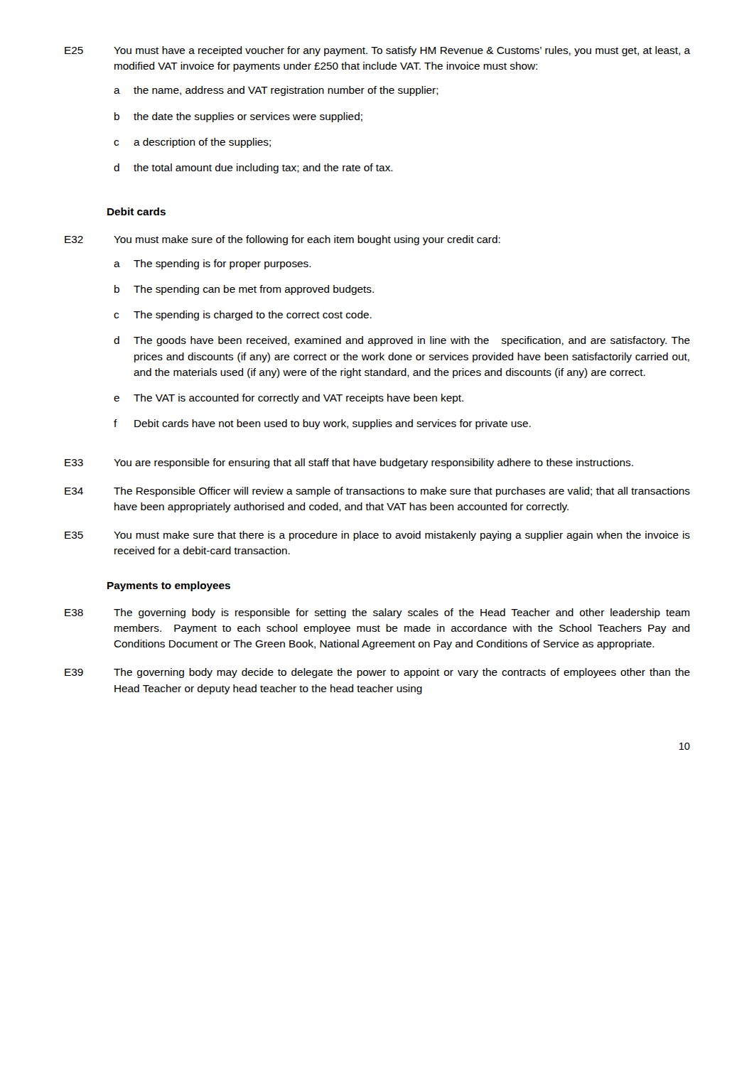E25
You must have a receipted voucher for any payment. To satisfy HM Revenue & Customs’ rules, you must get, at least, a modified VAT invoice for payments under £250 that include VAT. The invoice must show:
athe name, address and VAT registration number of the supplier;
bthe date the supplies or services were supplied;
ca description of the supplies;
dthe total amount due including tax; and the rate of tax.
Debit cards
E32
You must make sure of the following for each item bought using your credit card:
aThe spending is for proper purposes.
bThe spending can be met from approved budgets.
cThe spending is charged to the correct cost code.
dThe goods have been received, examined and approved in line with the specification, and are satisfactory. The prices and discounts (if any) are correct or the work done or services provided have been satisfactorily carried out, and the materials used (if any) were of the right standard, and the prices and discounts (if any) are correct.
eThe VAT is accounted for correctly and VAT receipts have been kept.
fDebit cards have not been used to buy work, supplies and services for private use.
E33
You are responsible for ensuring that all staff that have budgetary responsibility adhere to these instructions.
E34
The Responsible Officer will review a sample of transactions to make sure that purchases are valid; that all transactions have been appropriately authorised and coded, and that VAT has been accounted for correctly.
E35
You must make sure that there is a procedure in place to avoid mistakenly paying a supplier again when the invoice is received for a debit-card transaction.
Payments to employees
E38
The governing body is responsible for setting the salary scales of the Head Teacher and other leadership team members. Payment to each school employee must be made in accordance with the School Teachers Pay and Conditions Document or The Green Book, National Agreement on Pay and Conditions of Service as appropriate.
E39
The governing body may decide to delegate the power to appoint or vary the contracts of employees other than the Head Teacher or deputy head teacher to the head teacher using
10